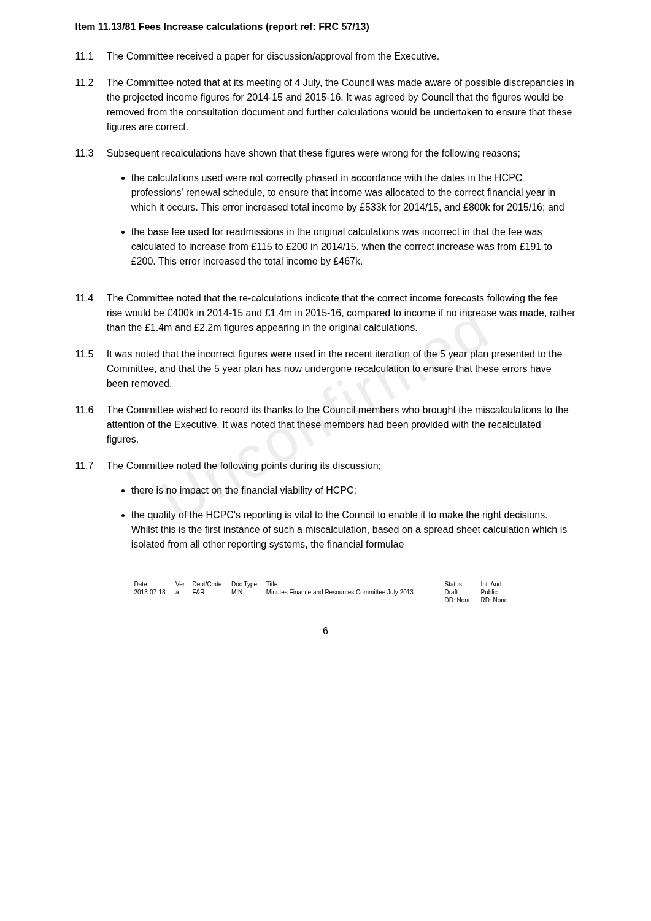Unconfirmed
Item 11.13/81 Fees Increase calculations (report ref: FRC 57/13)
11.1
The Committee received a paper for discussion/approval from the Executive.
11.2
The Committee noted that at its meeting of 4 July, the Council was made aware of possible discrepancies in the projected income figures for 2014-15 and 2015-16. It was agreed by Council that the figures would be removed from the consultation document and further calculations would be undertaken to ensure that these figures are correct.
11.3
Subsequent recalculations have shown that these figures were wrong for the following reasons;
the calculations used were not correctly phased in accordance with the dates in the HCPC professions' renewal schedule, to ensure that income was allocated to the correct financial year in which it occurs. This error increased total income by £533k for 2014/15, and £800k for 2015/16; and
the base fee used for readmissions in the original calculations was incorrect in that the fee was calculated to increase from £115 to £200 in 2014/15, when the correct increase was from £191 to £200. This error increased the total income by £467k.
11.4
The Committee noted that the re-calculations indicate that the correct income forecasts following the fee rise would be £400k in 2014-15 and £1.4m in 2015-16, compared to income if no increase was made, rather than the £1.4m and £2.2m figures appearing in the original calculations.
11.5
It was noted that the incorrect figures were used in the recent iteration of the 5 year plan presented to the Committee, and that the 5 year plan has now undergone recalculation to ensure that these errors have been removed.
11.6
The Committee wished to record its thanks to the Council members who brought the miscalculations to the attention of the Executive. It was noted that these members had been provided with the recalculated figures.
11.7
The Committee noted the following points during its discussion;
there is no impact on the financial viability of HCPC;
the quality of the HCPC's reporting is vital to the Council to enable it to make the right decisions. Whilst this is the first instance of such a miscalculation, based on a spread sheet calculation which is isolated from all other reporting systems, the financial formulae
| Date | Ver. | Dept/Cmte | Doc Type | Title | Status | Int. Aud. |
| --- | --- | --- | --- | --- | --- | --- |
| 2013-07-18 | a | F&R | MIN | Minutes Finance and Resources Committee July 2013 | Draft DD: None | Public RD: None |
6